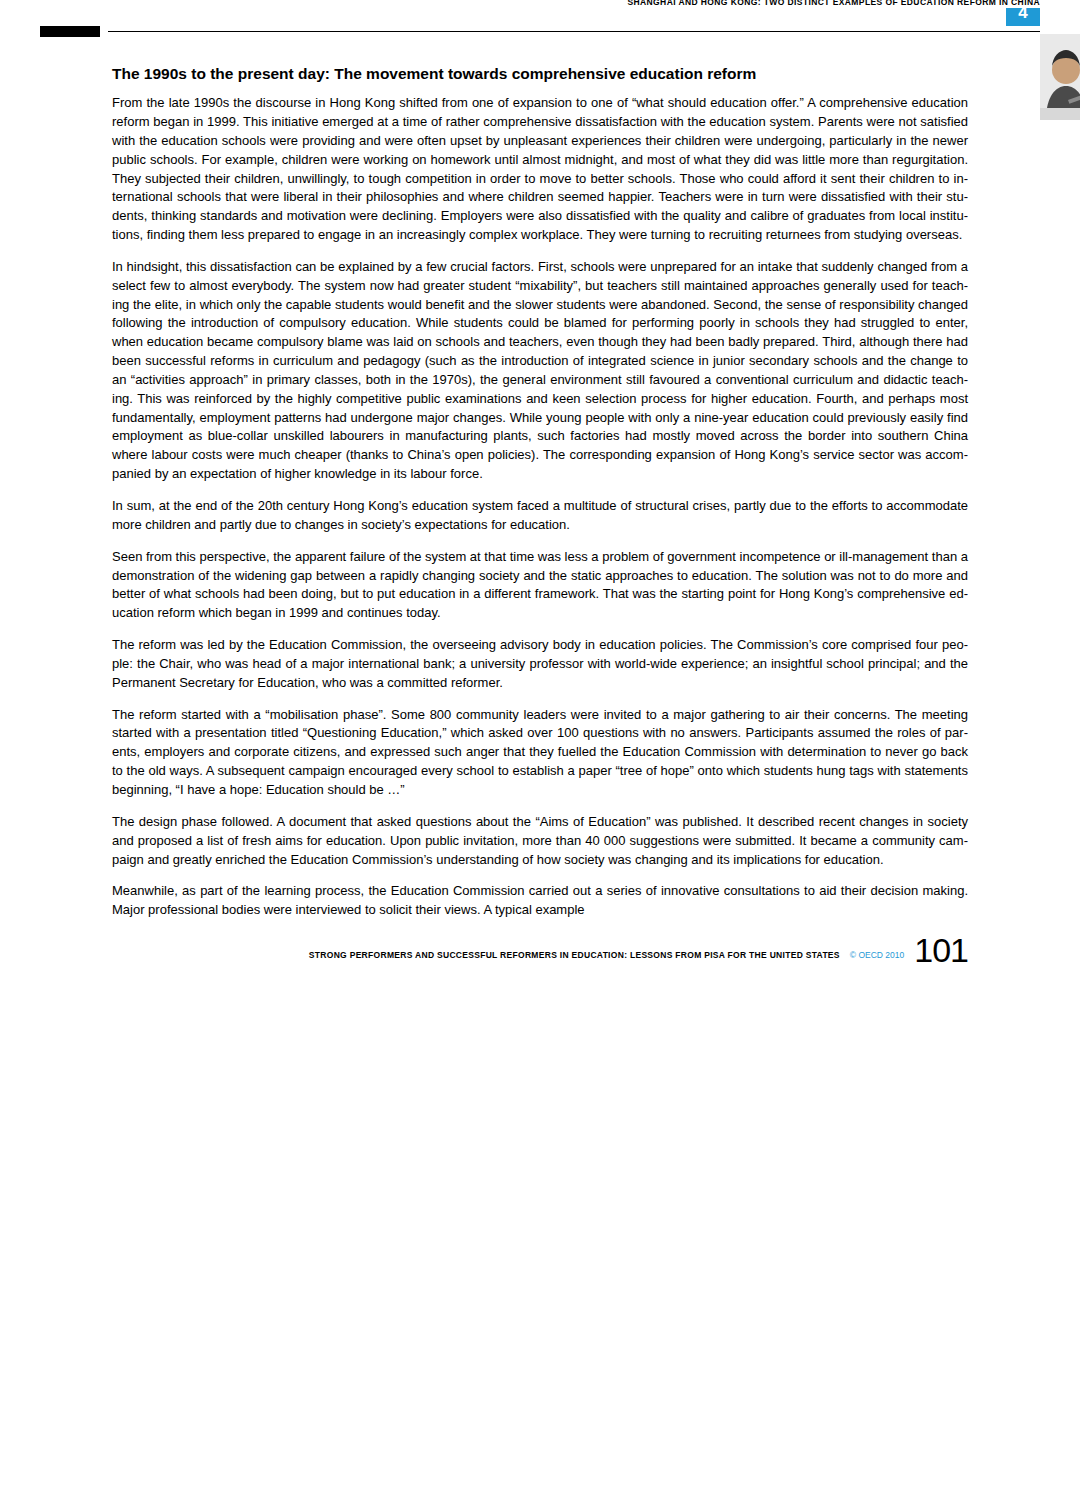4
Shanghai and Hong Kong: Two Distinct Examples of Education Reform in China
The 1990s to the present day: The movement towards comprehensive education reform
From the late 1990s the discourse in Hong Kong shifted from one of expansion to one of “what should education offer.” A comprehensive education reform began in 1999. This initiative emerged at a time of rather comprehensive dissatisfaction with the education system. Parents were not satisfied with the education schools were providing and were often upset by unpleasant experiences their children were undergoing, particularly in the newer public schools. For example, children were working on homework until almost midnight, and most of what they did was little more than regurgitation. They subjected their children, unwillingly, to tough competition in order to move to better schools. Those who could afford it sent their children to international schools that were liberal in their philosophies and where children seemed happier. Teachers were in turn were dissatisfied with their students, thinking standards and motivation were declining. Employers were also dissatisfied with the quality and calibre of graduates from local institutions, finding them less prepared to engage in an increasingly complex workplace. They were turning to recruiting returnees from studying overseas.
In hindsight, this dissatisfaction can be explained by a few crucial factors. First, schools were unprepared for an intake that suddenly changed from a select few to almost everybody. The system now had greater student “mixability”, but teachers still maintained approaches generally used for teaching the elite, in which only the capable students would benefit and the slower students were abandoned. Second, the sense of responsibility changed following the introduction of compulsory education. While students could be blamed for performing poorly in schools they had struggled to enter, when education became compulsory blame was laid on schools and teachers, even though they had been badly prepared. Third, although there had been successful reforms in curriculum and pedagogy (such as the introduction of integrated science in junior secondary schools and the change to an “activities approach” in primary classes, both in the 1970s), the general environment still favoured a conventional curriculum and didactic teaching. This was reinforced by the highly competitive public examinations and keen selection process for higher education. Fourth, and perhaps most fundamentally, employment patterns had undergone major changes. While young people with only a nine-year education could previously easily find employment as blue-collar unskilled labourers in manufacturing plants, such factories had mostly moved across the border into southern China where labour costs were much cheaper (thanks to China’s open policies). The corresponding expansion of Hong Kong’s service sector was accompanied by an expectation of higher knowledge in its labour force.
In sum, at the end of the 20th century Hong Kong’s education system faced a multitude of structural crises, partly due to the efforts to accommodate more children and partly due to changes in society’s expectations for education.
Seen from this perspective, the apparent failure of the system at that time was less a problem of government incompetence or ill-management than a demonstration of the widening gap between a rapidly changing society and the static approaches to education. The solution was not to do more and better of what schools had been doing, but to put education in a different framework. That was the starting point for Hong Kong’s comprehensive education reform which began in 1999 and continues today.
The reform was led by the Education Commission, the overseeing advisory body in education policies. The Commission’s core comprised four people: the Chair, who was head of a major international bank; a university professor with world-wide experience; an insightful school principal; and the Permanent Secretary for Education, who was a committed reformer.
The reform started with a “mobilisation phase”. Some 800 community leaders were invited to a major gathering to air their concerns. The meeting started with a presentation titled “Questioning Education,” which asked over 100 questions with no answers. Participants assumed the roles of parents, employers and corporate citizens, and expressed such anger that they fuelled the Education Commission with determination to never go back to the old ways. A subsequent campaign encouraged every school to establish a paper “tree of hope” onto which students hung tags with statements beginning, “I have a hope: Education should be …”
The design phase followed. A document that asked questions about the “Aims of Education” was published. It described recent changes in society and proposed a list of fresh aims for education. Upon public invitation, more than 40 000 suggestions were submitted. It became a community campaign and greatly enriched the Education Commission’s understanding of how society was changing and its implications for education.
Meanwhile, as part of the learning process, the Education Commission carried out a series of innovative consultations to aid their decision making. Major professional bodies were interviewed to solicit their views. A typical example
Strong Performers and Successful Reformers in Education: Lessons from PISA for the United States
© OECD 2010
101